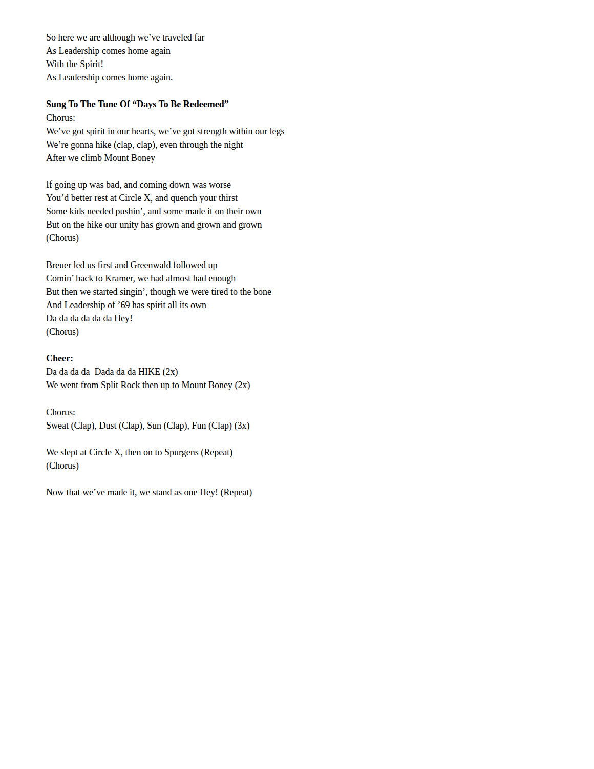So here we are although we’ve traveled far
As Leadership comes home again
With the Spirit!
As Leadership comes home again.
Sung To The Tune Of “Days To Be Redeemed”
Chorus:
We’ve got spirit in our hearts, we’ve got strength within our legs
We’re gonna hike (clap, clap), even through the night
After we climb Mount Boney
If going up was bad, and coming down was worse
You’d better rest at Circle X, and quench your thirst
Some kids needed pushin’, and some made it on their own
But on the hike our unity has grown and grown and grown
(Chorus)
Breuer led us first and Greenwald followed up
Comin’ back to Kramer, we had almost had enough
But then we started singin’, though we were tired to the bone
And Leadership of ’69 has spirit all its own
Da da da da da da Hey!
(Chorus)
Cheer:
Da da da da Dada da da HIKE (2x)
We went from Split Rock then up to Mount Boney (2x)
Chorus:
Sweat (Clap), Dust (Clap), Sun (Clap), Fun (Clap) (3x)
We slept at Circle X, then on to Spurgens (Repeat)
(Chorus)
Now that we’ve made it, we stand as one Hey! (Repeat)